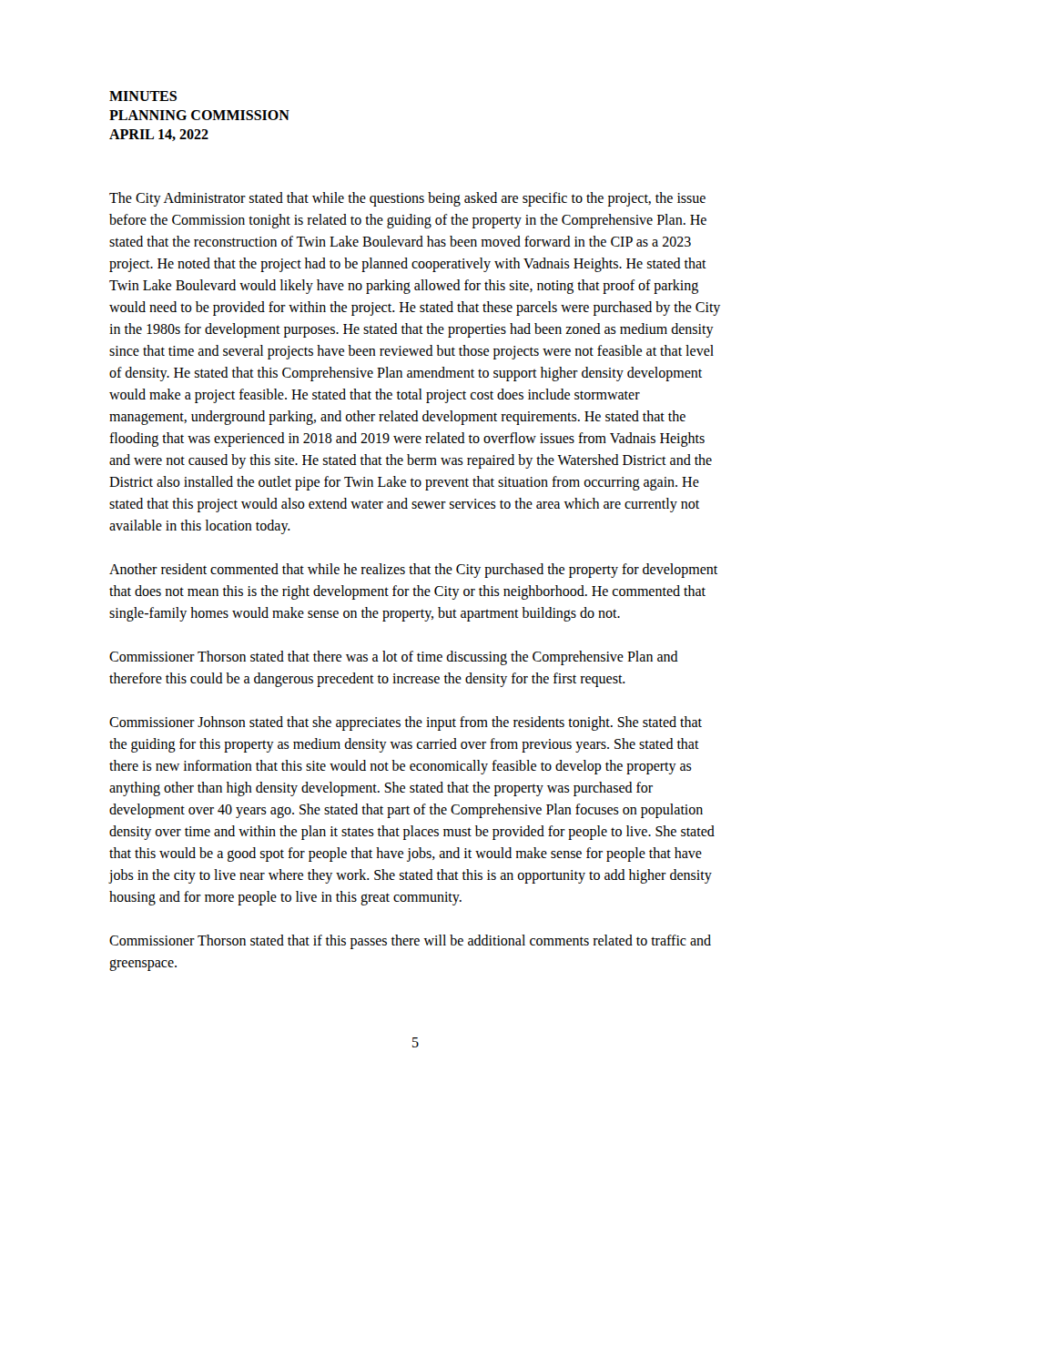MINUTES
PLANNING COMMISSION
APRIL 14, 2022
The City Administrator stated that while the questions being asked are specific to the project, the issue before the Commission tonight is related to the guiding of the property in the Comprehensive Plan. He stated that the reconstruction of Twin Lake Boulevard has been moved forward in the CIP as a 2023 project. He noted that the project had to be planned cooperatively with Vadnais Heights. He stated that Twin Lake Boulevard would likely have no parking allowed for this site, noting that proof of parking would need to be provided for within the project. He stated that these parcels were purchased by the City in the 1980s for development purposes. He stated that the properties had been zoned as medium density since that time and several projects have been reviewed but those projects were not feasible at that level of density. He stated that this Comprehensive Plan amendment to support higher density development would make a project feasible. He stated that the total project cost does include stormwater management, underground parking, and other related development requirements. He stated that the flooding that was experienced in 2018 and 2019 were related to overflow issues from Vadnais Heights and were not caused by this site. He stated that the berm was repaired by the Watershed District and the District also installed the outlet pipe for Twin Lake to prevent that situation from occurring again. He stated that this project would also extend water and sewer services to the area which are currently not available in this location today.
Another resident commented that while he realizes that the City purchased the property for development that does not mean this is the right development for the City or this neighborhood. He commented that single-family homes would make sense on the property, but apartment buildings do not.
Commissioner Thorson stated that there was a lot of time discussing the Comprehensive Plan and therefore this could be a dangerous precedent to increase the density for the first request.
Commissioner Johnson stated that she appreciates the input from the residents tonight. She stated that the guiding for this property as medium density was carried over from previous years. She stated that there is new information that this site would not be economically feasible to develop the property as anything other than high density development. She stated that the property was purchased for development over 40 years ago. She stated that part of the Comprehensive Plan focuses on population density over time and within the plan it states that places must be provided for people to live. She stated that this would be a good spot for people that have jobs, and it would make sense for people that have jobs in the city to live near where they work. She stated that this is an opportunity to add higher density housing and for more people to live in this great community.
Commissioner Thorson stated that if this passes there will be additional comments related to traffic and greenspace.
5